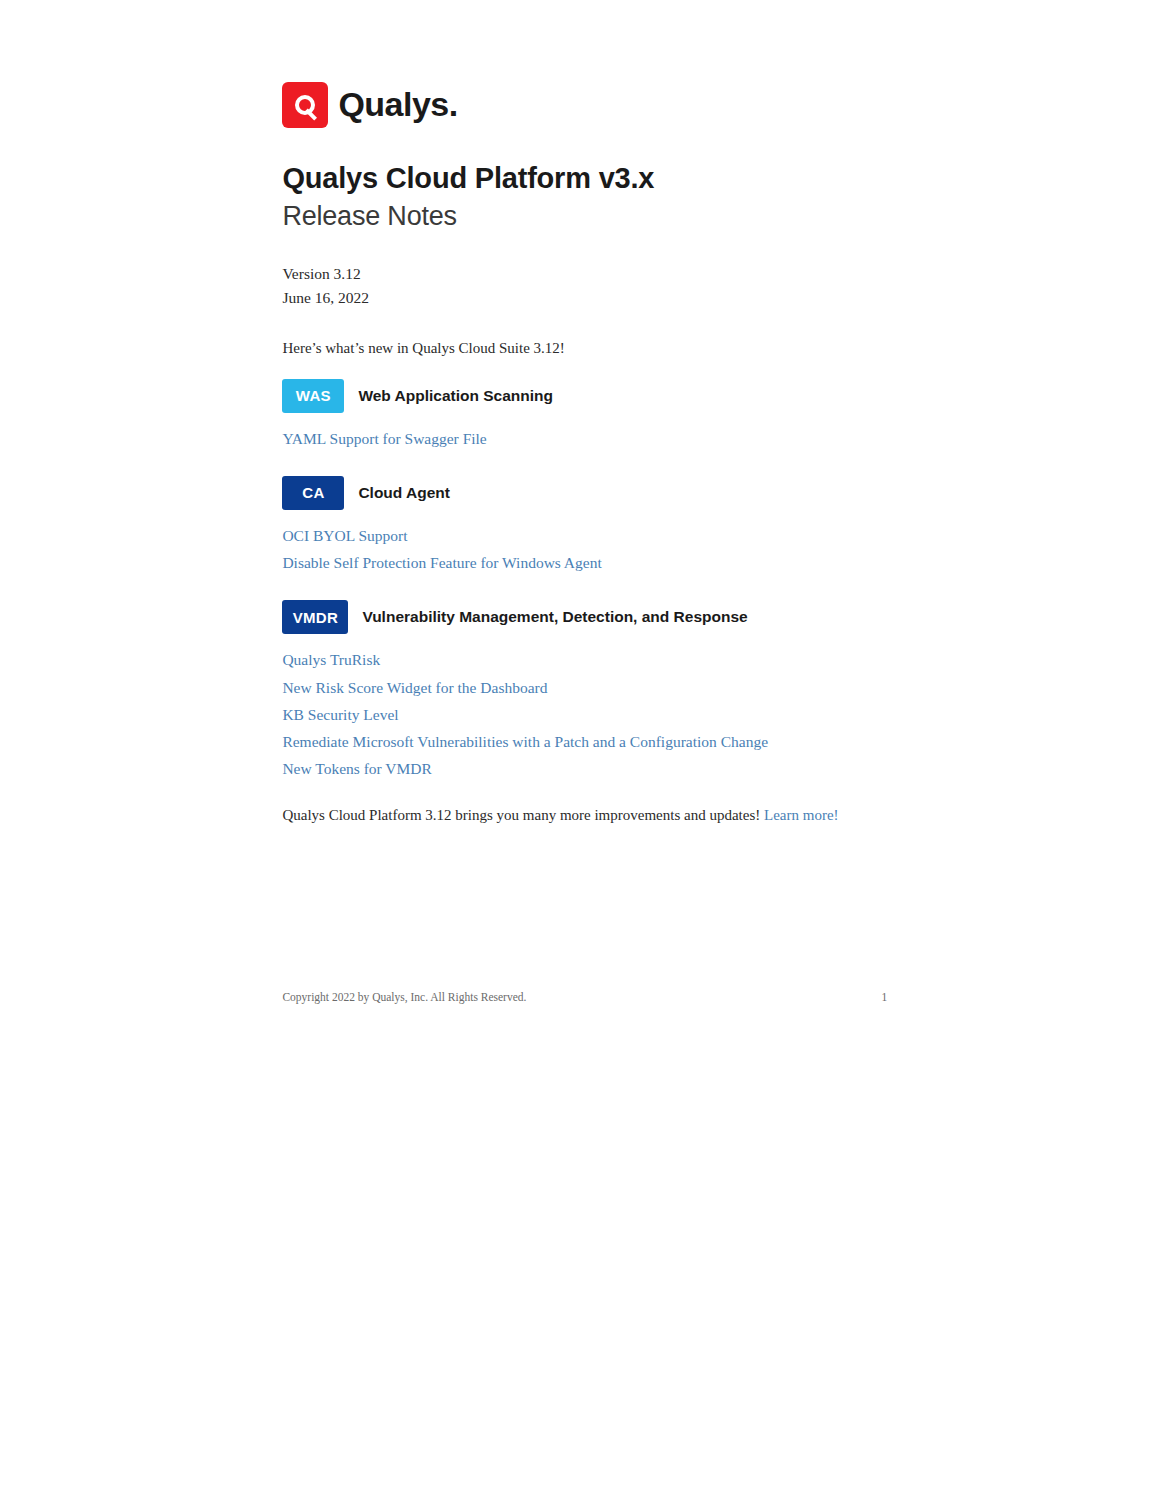Qualys.
Qualys Cloud Platform v3.x
Release Notes
Version 3.12
June 16, 2022
Here’s what’s new in Qualys Cloud Suite 3.12!
WAS Web Application Scanning
YAML Support for Swagger File
CA Cloud Agent
OCI BYOL Support
Disable Self Protection Feature for Windows Agent
VMDR Vulnerability Management, Detection, and Response
Qualys TruRisk
New Risk Score Widget for the Dashboard
KB Security Level
Remediate Microsoft Vulnerabilities with a Patch and a Configuration Change
New Tokens for VMDR
Qualys Cloud Platform 3.12 brings you many more improvements and updates! Learn more!
Copyright 2022 by Qualys, Inc. All Rights Reserved. 1